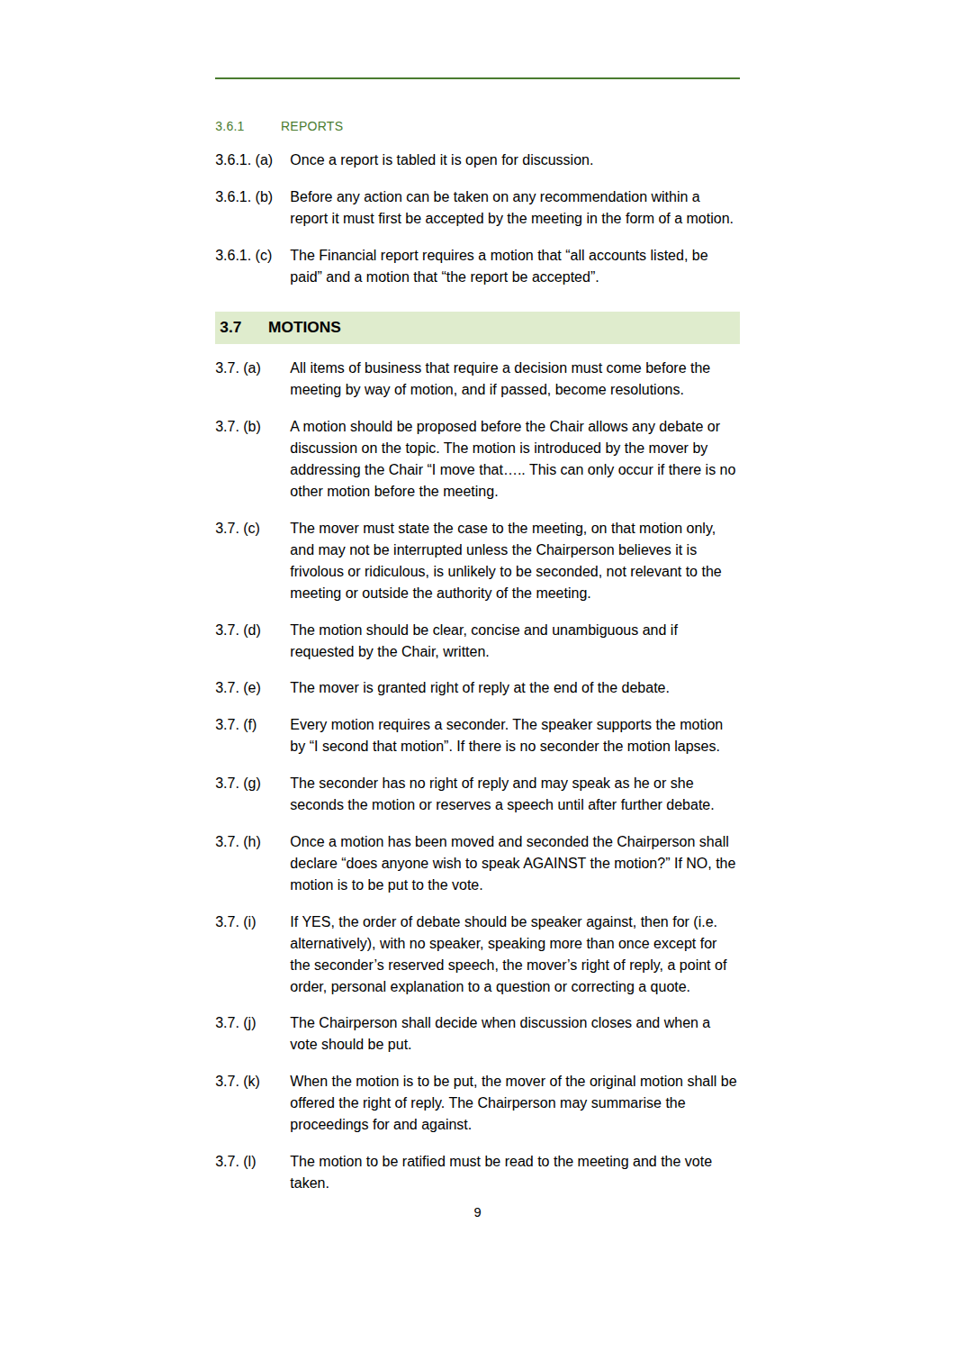3.6.1 REPORTS
3.6.1. (a) Once a report is tabled it is open for discussion.
3.6.1. (b) Before any action can be taken on any recommendation within a report it must first be accepted by the meeting in the form of a motion.
3.6.1. (c) The Financial report requires a motion that “all accounts listed, be paid” and a motion that “the report be accepted”.
3.7 MOTIONS
3.7. (a) All items of business that require a decision must come before the meeting by way of motion, and if passed, become resolutions.
3.7. (b) A motion should be proposed before the Chair allows any debate or discussion on the topic. The motion is introduced by the mover by addressing the Chair “I move that….. This can only occur if there is no other motion before the meeting.
3.7. (c) The mover must state the case to the meeting, on that motion only, and may not be interrupted unless the Chairperson believes it is frivolous or ridiculous, is unlikely to be seconded, not relevant to the meeting or outside the authority of the meeting.
3.7. (d) The motion should be clear, concise and unambiguous and if requested by the Chair, written.
3.7. (e) The mover is granted right of reply at the end of the debate.
3.7. (f) Every motion requires a seconder. The speaker supports the motion by “I second that motion”. If there is no seconder the motion lapses.
3.7. (g) The seconder has no right of reply and may speak as he or she seconds the motion or reserves a speech until after further debate.
3.7. (h) Once a motion has been moved and seconded the Chairperson shall declare “does anyone wish to speak AGAINST the motion?” If NO, the motion is to be put to the vote.
3.7. (i) If YES, the order of debate should be speaker against, then for (i.e. alternatively), with no speaker, speaking more than once except for the seconder’s reserved speech, the mover’s right of reply, a point of order, personal explanation to a question or correcting a quote.
3.7. (j) The Chairperson shall decide when discussion closes and when a vote should be put.
3.7. (k) When the motion is to be put, the mover of the original motion shall be offered the right of reply. The Chairperson may summarise the proceedings for and against.
3.7. (l) The motion to be ratified must be read to the meeting and the vote taken.
9